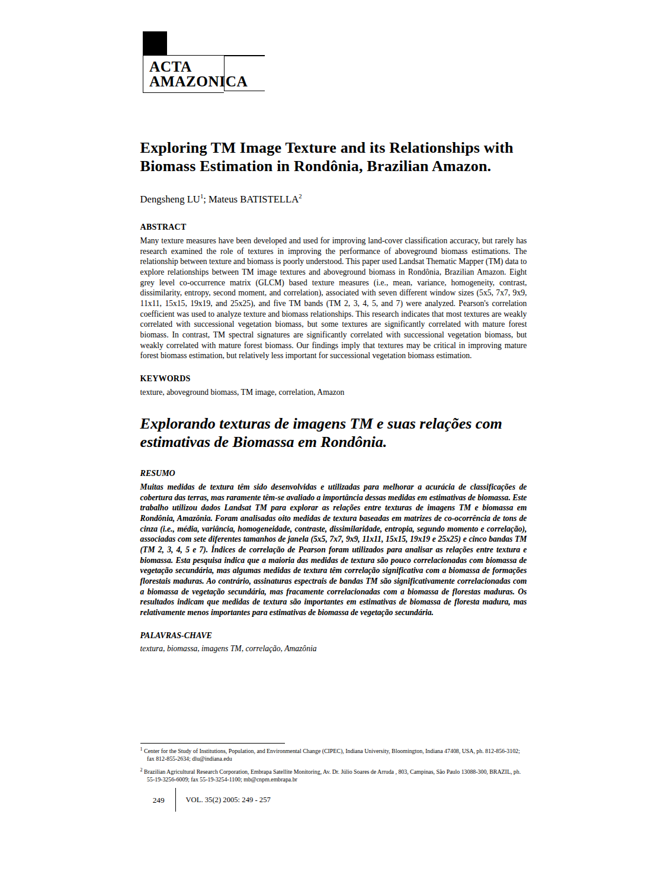ACTA AMAZONICA
Exploring TM Image Texture and its Relationships with Biomass Estimation in Rondônia, Brazilian Amazon.
Dengsheng LU1; Mateus BATISTELLA2
ABSTRACT
Many texture measures have been developed and used for improving land-cover classification accuracy, but rarely has research examined the role of textures in improving the performance of aboveground biomass estimations. The relationship between texture and biomass is poorly understood. This paper used Landsat Thematic Mapper (TM) data to explore relationships between TM image textures and aboveground biomass in Rondônia, Brazilian Amazon. Eight grey level co-occurrence matrix (GLCM) based texture measures (i.e., mean, variance, homogeneity, contrast, dissimilarity, entropy, second moment, and correlation), associated with seven different window sizes (5x5, 7x7, 9x9, 11x11, 15x15, 19x19, and 25x25), and five TM bands (TM 2, 3, 4, 5, and 7) were analyzed. Pearson's correlation coefficient was used to analyze texture and biomass relationships. This research indicates that most textures are weakly correlated with successional vegetation biomass, but some textures are significantly correlated with mature forest biomass. In contrast, TM spectral signatures are significantly correlated with successional vegetation biomass, but weakly correlated with mature forest biomass. Our findings imply that textures may be critical in improving mature forest biomass estimation, but relatively less important for successional vegetation biomass estimation.
KEYWORDS
texture, aboveground biomass, TM image, correlation, Amazon
Explorando texturas de imagens TM e suas relações com estimativas de Biomassa em Rondônia.
RESUMO
Muitas medidas de textura têm sido desenvolvidas e utilizadas para melhorar a acurácia de classificações de cobertura das terras, mas raramente têm-se avaliado a importância dessas medidas em estimativas de biomassa. Este trabalho utilizou dados Landsat TM para explorar as relações entre texturas de imagens TM e biomassa em Rondônia, Amazônia. Foram analisadas oito medidas de textura baseadas em matrizes de co-ocorrência de tons de cinza (i.e., média, variância, homogeneidade, contraste, dissimilaridade, entropia, segundo momento e correlação), associadas com sete diferentes tamanhos de janela (5x5, 7x7, 9x9, 11x11, 15x15, 19x19 e 25x25) e cinco bandas TM (TM 2, 3, 4, 5 e 7). Índices de correlação de Pearson foram utilizados para analisar as relações entre textura e biomassa. Esta pesquisa indica que a maioria das medidas de textura são pouco correlacionadas com biomassa de vegetação secundária, mas algumas medidas de textura têm correlação significativa com a biomassa de formações florestais maduras. Ao contrário, assinaturas espectrais de bandas TM são significativamente correlacionadas com a biomassa de vegetação secundária, mas fracamente correlacionadas com a biomassa de florestas maduras. Os resultados indicam que medidas de textura são importantes em estimativas de biomassa de floresta madura, mas relativamente menos importantes para estimativas de biomassa de vegetação secundária.
PALAVRAS-CHAVE
textura, biomassa, imagens TM, correlação, Amazônia
1 Center for the Study of Institutions, Population, and Environmental Change (CIPEC), Indiana University, Bloomington, Indiana 47408, USA, ph. 812-856-3102; fax 812-855-2634; dlu@indiana.edu
2 Brazilian Agricultural Research Corporation, Embrapa Satellite Monitoring, Av. Dr. Júlio Soares de Arruda , 803, Campinas, São Paulo 13088-300, BRAZIL, ph. 55-19-3256-6009; fax 55-19-3254-1100; mb@cnpm.embrapa.br
249
VOL. 35(2) 2005: 249 - 257